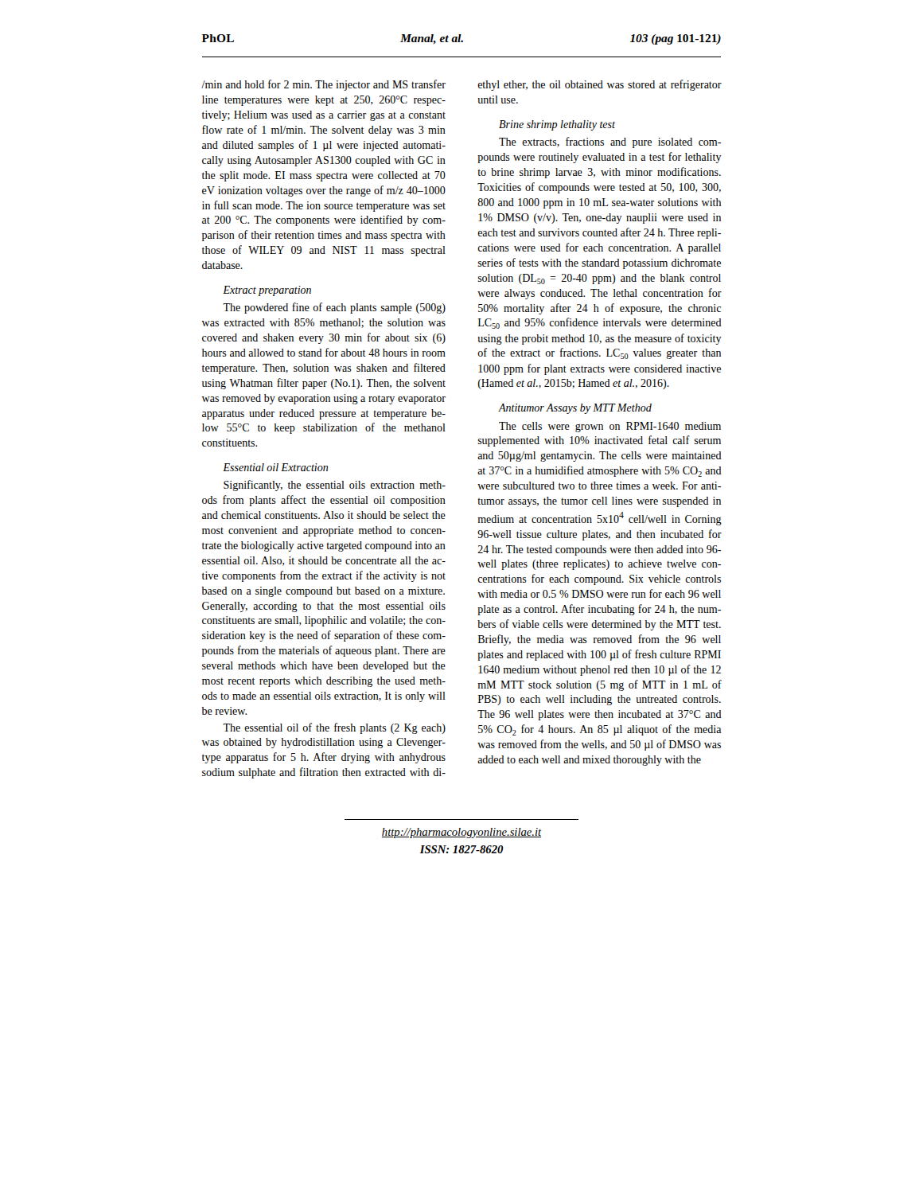PhOL Manal, et al. 103 (pag 101-121)
/min and hold for 2 min. The injector and MS transfer line temperatures were kept at 250, 260°C respectively; Helium was used as a carrier gas at a constant flow rate of 1 ml/min. The solvent delay was 3 min and diluted samples of 1 µl were injected automatically using Autosampler AS1300 coupled with GC in the split mode. EI mass spectra were collected at 70 eV ionization voltages over the range of m/z 40–1000 in full scan mode. The ion source temperature was set at 200 °C. The components were identified by comparison of their retention times and mass spectra with those of WILEY 09 and NIST 11 mass spectral database.
Extract preparation
The powdered fine of each plants sample (500g) was extracted with 85% methanol; the solution was covered and shaken every 30 min for about six (6) hours and allowed to stand for about 48 hours in room temperature. Then, solution was shaken and filtered using Whatman filter paper (No.1). Then, the solvent was removed by evaporation using a rotary evaporator apparatus under reduced pressure at temperature below 55°C to keep stabilization of the methanol constituents.
Essential oil Extraction
Significantly, the essential oils extraction methods from plants affect the essential oil composition and chemical constituents. Also it should be select the most convenient and appropriate method to concentrate the biologically active targeted compound into an essential oil. Also, it should be concentrate all the active components from the extract if the activity is not based on a single compound but based on a mixture. Generally, according to that the most essential oils constituents are small, lipophilic and volatile; the consideration key is the need of separation of these compounds from the materials of aqueous plant. There are several methods which have been developed but the most recent reports which describing the used methods to made an essential oils extraction, It is only will be review.
The essential oil of the fresh plants (2 Kg each) was obtained by hydrodistillation using a Clevenger-type apparatus for 5 h. After drying with anhydrous sodium sulphate and filtration then extracted with diethyl ether, the oil obtained was stored at refrigerator until use.
Brine shrimp lethality test
The extracts, fractions and pure isolated compounds were routinely evaluated in a test for lethality to brine shrimp larvae 3, with minor modifications. Toxicities of compounds were tested at 50, 100, 300, 800 and 1000 ppm in 10 mL sea-water solutions with 1% DMSO (v/v). Ten, one-day nauplii were used in each test and survivors counted after 24 h. Three replications were used for each concentration. A parallel series of tests with the standard potassium dichromate solution (DL50 = 20-40 ppm) and the blank control were always conduced. The lethal concentration for 50% mortality after 24 h of exposure, the chronic LC50 and 95% confidence intervals were determined using the probit method 10, as the measure of toxicity of the extract or fractions. LC50 values greater than 1000 ppm for plant extracts were considered inactive (Hamed et al., 2015b; Hamed et al., 2016).
Antitumor Assays by MTT Method
The cells were grown on RPMI-1640 medium supplemented with 10% inactivated fetal calf serum and 50µg/ml gentamycin. The cells were maintained at 37°C in a humidified atmosphere with 5% CO2 and were subcultured two to three times a week. For antitumor assays, the tumor cell lines were suspended in medium at concentration 5x104 cell/well in Corning 96-well tissue culture plates, and then incubated for 24 hr. The tested compounds were then added into 96-well plates (three replicates) to achieve twelve concentrations for each compound. Six vehicle controls with media or 0.5 % DMSO were run for each 96 well plate as a control. After incubating for 24 h, the numbers of viable cells were determined by the MTT test. Briefly, the media was removed from the 96 well plates and replaced with 100 µl of fresh culture RPMI 1640 medium without phenol red then 10 µl of the 12 mM MTT stock solution (5 mg of MTT in 1 mL of PBS) to each well including the untreated controls. The 96 well plates were then incubated at 37°C and 5% CO2 for 4 hours. An 85 µl aliquot of the media was removed from the wells, and 50 µl of DMSO was added to each well and mixed thoroughly with the
http://pharmacologyonline.silae.it
ISSN: 1827-8620